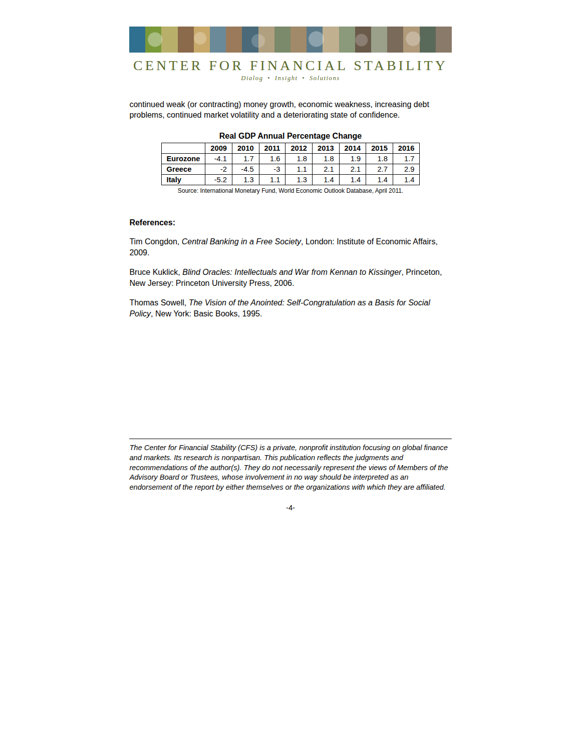CENTER FOR FINANCIAL STABILITY
Dialog • Insight • Solutions
continued weak (or contracting) money growth, economic weakness, increasing debt problems, continued market volatility and a deteriorating state of confidence.
Real GDP Annual Percentage Change
| | 2009 | 2010 | 2011 | 2012 | 2013 | 2014 | 2015 | 2016 |
| --- | --- | --- | --- | --- | --- | --- | --- | --- |
| Eurozone | -4.1 | 1.7 | 1.6 | 1.8 | 1.8 | 1.9 | 1.8 | 1.7 |
| Greece | -2 | -4.5 | -3 | 1.1 | 2.1 | 2.1 | 2.7 | 2.9 |
| Italy | -5.2 | 1.3 | 1.1 | 1.3 | 1.4 | 1.4 | 1.4 | 1.4 |
Source: International Monetary Fund, World Economic Outlook Database, April 2011.
References:
Tim Congdon, Central Banking in a Free Society, London: Institute of Economic Affairs, 2009.
Bruce Kuklick, Blind Oracles: Intellectuals and War from Kennan to Kissinger, Princeton, New Jersey: Princeton University Press, 2006.
Thomas Sowell, The Vision of the Anointed: Self-Congratulation as a Basis for Social Policy, New York: Basic Books, 1995.
The Center for Financial Stability (CFS) is a private, nonprofit institution focusing on global finance and markets. Its research is nonpartisan. This publication reflects the judgments and recommendations of the author(s). They do not necessarily represent the views of Members of the Advisory Board or Trustees, whose involvement in no way should be interpreted as an endorsement of the report by either themselves or the organizations with which they are affiliated.
-4-